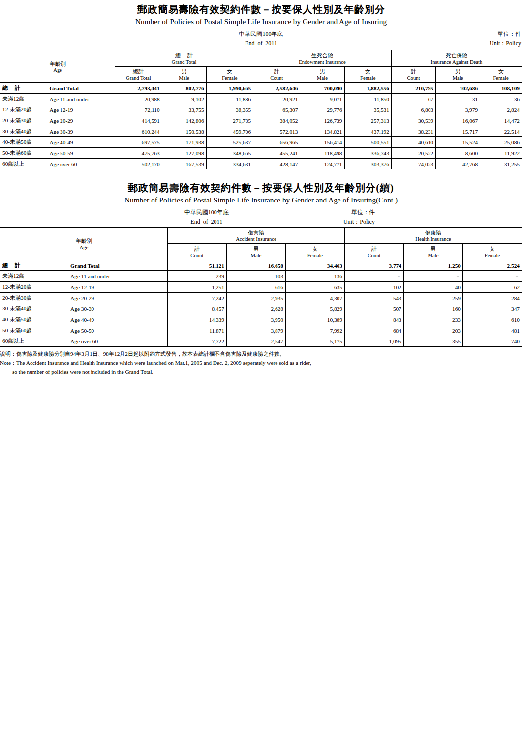郵政簡易壽險有效契約件數－按要保人性別及年齡別分
Number of Policies of Postal Simple Life Insurance by Gender and Age of Insuring
| | 中華民國100年底 | 單位：件 |
| | End of 2011 | Unit：Policy |
| 年齡別 Age | 總 計 Grand Total | 生死合險 Endowment Insurance | 死亡保險 Insurance Against Death |
| --- | --- | --- | --- |
| 總計 Grand Total | 男 Male | 女 Female | 計 Count | 男 Male | 女 Female | 計 Count | 男 Male | 女 Female |
| 總 計 | Grand Total | 2,793,441 | 802,776 | 1,990,665 | 2,582,646 | 700,090 | 1,882,556 | 210,795 | 102,686 | 108,109 |
| 未滿12歲 | Age 11 and under | 20,988 | 9,102 | 11,886 | 20,921 | 9,071 | 11,850 | 67 | 31 | 36 |
| 12-未滿20歲 | Age 12-19 | 72,110 | 33,755 | 38,355 | 65,307 | 29,776 | 35,531 | 6,803 | 3,979 | 2,824 |
| 20-未滿30歲 | Age 20-29 | 414,591 | 142,806 | 271,785 | 384,052 | 126,739 | 257,313 | 30,539 | 16,067 | 14,472 |
| 30-未滿40歲 | Age 30-39 | 610,244 | 150,538 | 459,706 | 572,013 | 134,821 | 437,192 | 38,231 | 15,717 | 22,514 |
| 40-未滿50歲 | Age 40-49 | 697,575 | 171,938 | 525,637 | 656,965 | 156,414 | 500,551 | 40,610 | 15,524 | 25,086 |
| 50-未滿60歲 | Age 50-59 | 475,763 | 127,098 | 348,665 | 455,241 | 118,498 | 336,743 | 20,522 | 8,600 | 11,922 |
| 60歲以上 | Age over 60 | 502,170 | 167,539 | 334,631 | 428,147 | 124,771 | 303,376 | 74,023 | 42,768 | 31,255 |
郵政簡易壽險有效契約件數－按要保人性別及年齡別分(續)
Number of Policies of Postal Simple Life Insurance by Gender and Age of Insuring(Cont.)
| | 中華民國100年底 | 單位：件 |
| | End of 2011 | Unit：Policy |
| 年齡別 Age | 傷害險 Accident Insurance | 健康險 Health Insurance |
| --- | --- | --- |
| 計 Count | 男 Male | 女 Female | 計 Count | 男 Male | 女 Female |
| 總 計 | Grand Total | 51,121 | 16,658 | 34,463 | 3,774 | 1,250 | 2,524 |
| 未滿12歲 | Age 11 and under | 239 | 103 | 136 | － | － | － |
| 12-未滿20歲 | Age 12-19 | 1,251 | 616 | 635 | 102 | 40 | 62 |
| 20-未滿30歲 | Age 20-29 | 7,242 | 2,935 | 4,307 | 543 | 259 | 284 |
| 30-未滿40歲 | Age 30-39 | 8,457 | 2,628 | 5,829 | 507 | 160 | 347 |
| 40-未滿50歲 | Age 40-49 | 14,339 | 3,950 | 10,389 | 843 | 233 | 610 |
| 50-未滿60歲 | Age 50-59 | 11,871 | 3,879 | 7,992 | 684 | 203 | 481 |
| 60歲以上 | Age over 60 | 7,722 | 2,547 | 5,175 | 1,095 | 355 | 740 |
說明：傷害險及健康險分別自94年3月1日、98年12月2日起以附約方式發售，故本表總計欄不含傷害險及健康險之件數。
Note：The Accident Insurance and Health Insurance which were launched on Mar.1, 2005 and Dec. 2, 2009 seperately were sold as a rider,
so the number of policies were not included in the Grand Total.